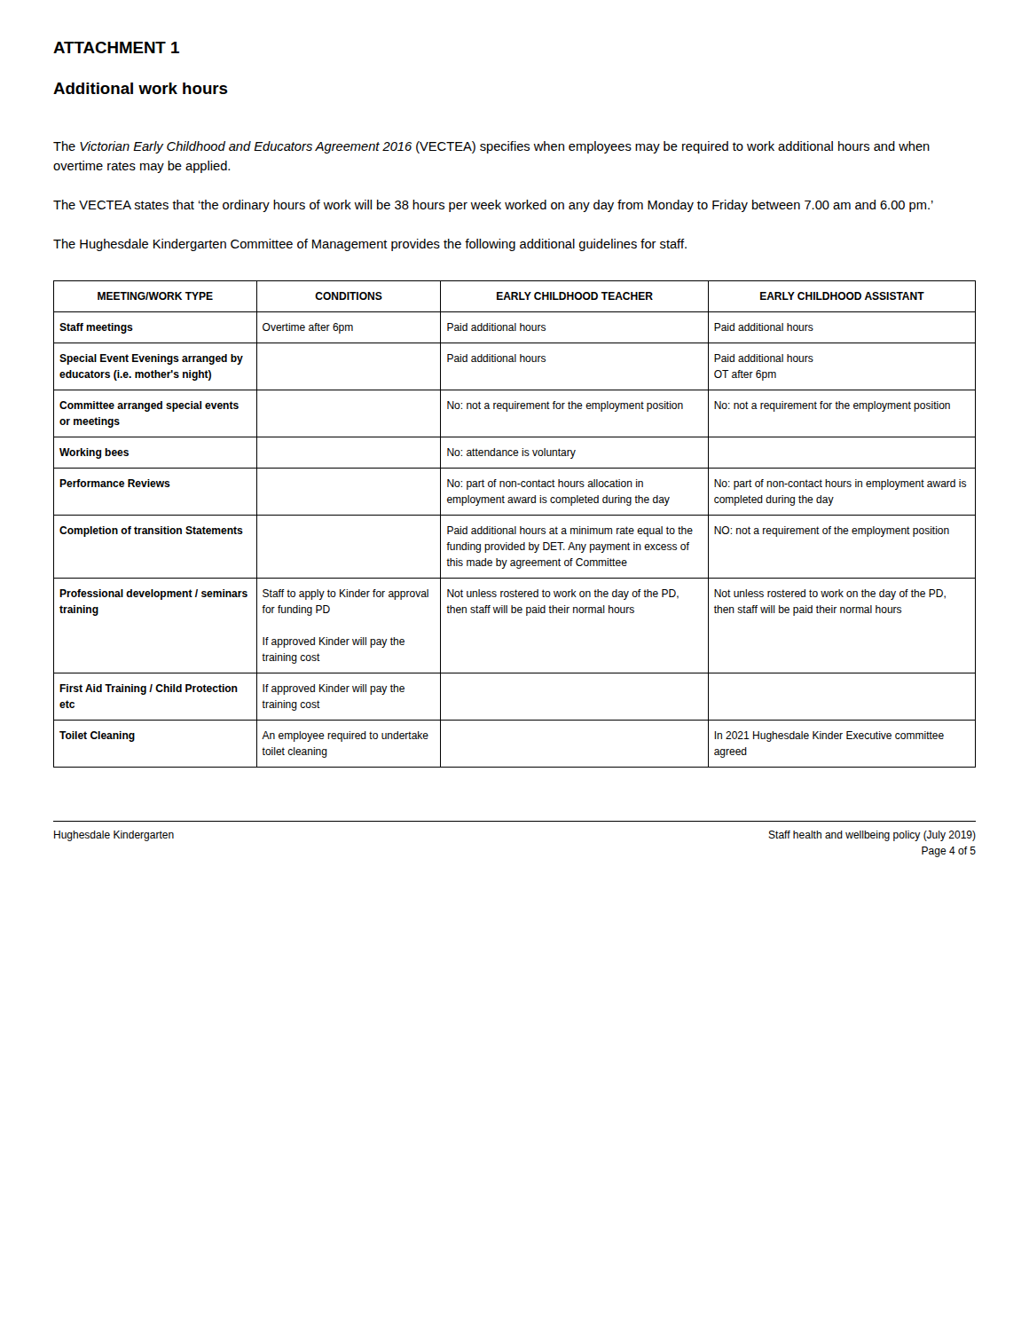ATTACHMENT 1
Additional work hours
The Victorian Early Childhood and Educators Agreement 2016 (VECTEA) specifies when employees may be required to work additional hours and when overtime rates may be applied.
The VECTEA states that ‘the ordinary hours of work will be 38 hours per week worked on any day from Monday to Friday between 7.00 am and 6.00 pm.’
The Hughesdale Kindergarten Committee of Management provides the following additional guidelines for staff.
| MEETING/WORK TYPE | CONDITIONS | EARLY CHILDHOOD TEACHER | EARLY CHILDHOOD ASSISTANT |
| --- | --- | --- | --- |
| Staff meetings | Overtime after 6pm | Paid additional hours | Paid additional hours |
| Special Event Evenings arranged by educators (i.e. mother's night) | | Paid additional hours | Paid additional hours OT after 6pm |
| Committee arranged special events or meetings | | No: not a requirement for the employment position | No: not a requirement for the employment position |
| Working bees | | No: attendance is voluntary | |
| Performance Reviews | | No: part of non-contact hours allocation in employment award is completed during the day | No: part of non-contact hours in employment award is completed during the day |
| Completion of transition Statements | | Paid additional hours at a minimum rate equal to the funding provided by DET. Any payment in excess of this made by agreement of Committee | NO: not a requirement of the employment position |
| Professional development / seminars training | Staff to apply to Kinder for approval for funding PD If approved Kinder will pay the training cost | Not unless rostered to work on the day of the PD, then staff will be paid their normal hours | Not unless rostered to work on the day of the PD, then staff will be paid their normal hours |
| First Aid Training / Child Protection etc | If approved Kinder will pay the training cost | | |
| Toilet Cleaning | An employee required to undertake toilet cleaning | | In 2021 Hughesdale Kinder Executive committee agreed |
Hughesdale Kindergarten
Staff health and wellbeing policy (July 2019)
Page 4 of 5